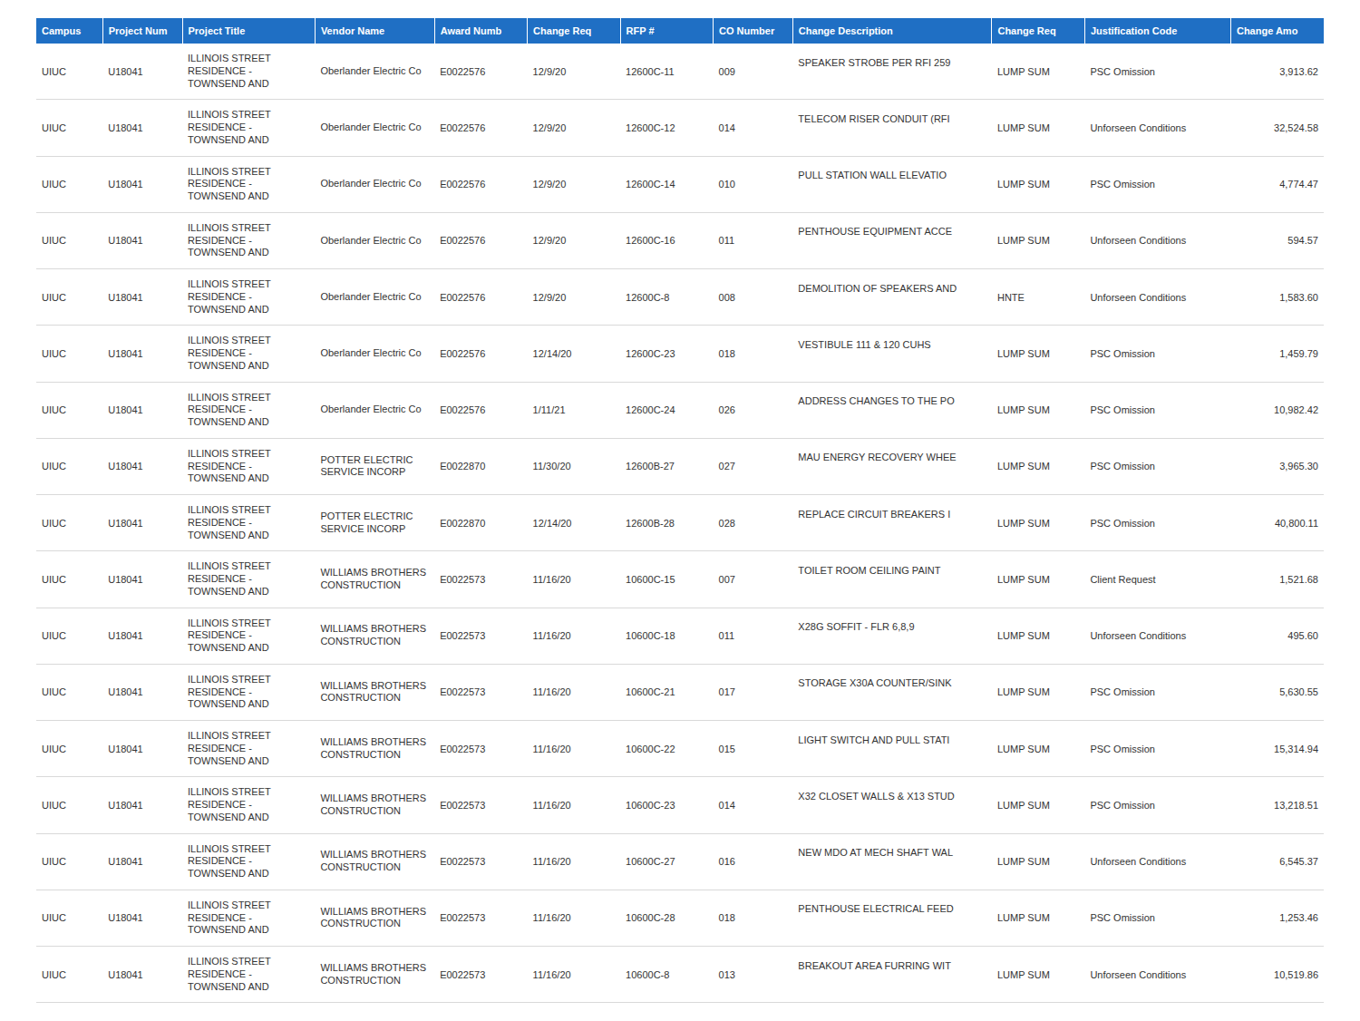| Campus | Project Num | Project Title | Vendor Name | Award Numb | Change Req | RFP # | CO Number | Change Description | Change Req | Justification Code | Change Amo |
| --- | --- | --- | --- | --- | --- | --- | --- | --- | --- | --- | --- |
| UIUC | U18041 | ILLINOIS STREET RESIDENCE - TOWNSEND AND | Oberlander Electric Co | E0022576 | 12/9/20 | 12600C-11 | 009 | SPEAKER STROBE PER RFI 259 | LUMP SUM | PSC Omission | 3,913.62 |
| UIUC | U18041 | ILLINOIS STREET RESIDENCE - TOWNSEND AND | Oberlander Electric Co | E0022576 | 12/9/20 | 12600C-12 | 014 | TELECOM RISER CONDUIT (RFI | LUMP SUM | Unforseen Conditions | 32,524.58 |
| UIUC | U18041 | ILLINOIS STREET RESIDENCE - TOWNSEND AND | Oberlander Electric Co | E0022576 | 12/9/20 | 12600C-14 | 010 | PULL STATION WALL ELEVATIO | LUMP SUM | PSC Omission | 4,774.47 |
| UIUC | U18041 | ILLINOIS STREET RESIDENCE - TOWNSEND AND | Oberlander Electric Co | E0022576 | 12/9/20 | 12600C-16 | 011 | PENTHOUSE EQUIPMENT ACCE | LUMP SUM | Unforseen Conditions | 594.57 |
| UIUC | U18041 | ILLINOIS STREET RESIDENCE - TOWNSEND AND | Oberlander Electric Co | E0022576 | 12/9/20 | 12600C-8 | 008 | DEMOLITION OF SPEAKERS AND | HNTE | Unforseen Conditions | 1,583.60 |
| UIUC | U18041 | ILLINOIS STREET RESIDENCE - TOWNSEND AND | Oberlander Electric Co | E0022576 | 12/14/20 | 12600C-23 | 018 | VESTIBULE 111 & 120 CUHS | LUMP SUM | PSC Omission | 1,459.79 |
| UIUC | U18041 | ILLINOIS STREET RESIDENCE - TOWNSEND AND | Oberlander Electric Co | E0022576 | 1/11/21 | 12600C-24 | 026 | ADDRESS CHANGES TO THE PO | LUMP SUM | PSC Omission | 10,982.42 |
| UIUC | U18041 | ILLINOIS STREET RESIDENCE - TOWNSEND AND | POTTER ELECTRIC SERVICE INCORP | E0022870 | 11/30/20 | 12600B-27 | 027 | MAU ENERGY RECOVERY WHEE | LUMP SUM | PSC Omission | 3,965.30 |
| UIUC | U18041 | ILLINOIS STREET RESIDENCE - TOWNSEND AND | POTTER ELECTRIC SERVICE INCORP | E0022870 | 12/14/20 | 12600B-28 | 028 | REPLACE CIRCUIT BREAKERS I | LUMP SUM | PSC Omission | 40,800.11 |
| UIUC | U18041 | ILLINOIS STREET RESIDENCE - TOWNSEND AND | WILLIAMS BROTHERS CONSTRUCTION | E0022573 | 11/16/20 | 10600C-15 | 007 | TOILET ROOM CEILING PAINT | LUMP SUM | Client Request | 1,521.68 |
| UIUC | U18041 | ILLINOIS STREET RESIDENCE - TOWNSEND AND | WILLIAMS BROTHERS CONSTRUCTION | E0022573 | 11/16/20 | 10600C-18 | 011 | X28G SOFFIT - FLR 6,8,9 | LUMP SUM | Unforseen Conditions | 495.60 |
| UIUC | U18041 | ILLINOIS STREET RESIDENCE - TOWNSEND AND | WILLIAMS BROTHERS CONSTRUCTION | E0022573 | 11/16/20 | 10600C-21 | 017 | STORAGE X30A COUNTER/SINK | LUMP SUM | PSC Omission | 5,630.55 |
| UIUC | U18041 | ILLINOIS STREET RESIDENCE - TOWNSEND AND | WILLIAMS BROTHERS CONSTRUCTION | E0022573 | 11/16/20 | 10600C-22 | 015 | LIGHT SWITCH AND PULL STATI | LUMP SUM | PSC Omission | 15,314.94 |
| UIUC | U18041 | ILLINOIS STREET RESIDENCE - TOWNSEND AND | WILLIAMS BROTHERS CONSTRUCTION | E0022573 | 11/16/20 | 10600C-23 | 014 | X32 CLOSET WALLS & X13 STUD | LUMP SUM | PSC Omission | 13,218.51 |
| UIUC | U18041 | ILLINOIS STREET RESIDENCE - TOWNSEND AND | WILLIAMS BROTHERS CONSTRUCTION | E0022573 | 11/16/20 | 10600C-27 | 016 | NEW MDO AT MECH SHAFT WAL | LUMP SUM | Unforseen Conditions | 6,545.37 |
| UIUC | U18041 | ILLINOIS STREET RESIDENCE - TOWNSEND AND | WILLIAMS BROTHERS CONSTRUCTION | E0022573 | 11/16/20 | 10600C-28 | 018 | PENTHOUSE ELECTRICAL FEED | LUMP SUM | PSC Omission | 1,253.46 |
| UIUC | U18041 | ILLINOIS STREET RESIDENCE - TOWNSEND AND | WILLIAMS BROTHERS CONSTRUCTION | E0022573 | 11/16/20 | 10600C-8 | 013 | BREAKOUT AREA FURRING WIT | LUMP SUM | Unforseen Conditions | 10,519.86 |